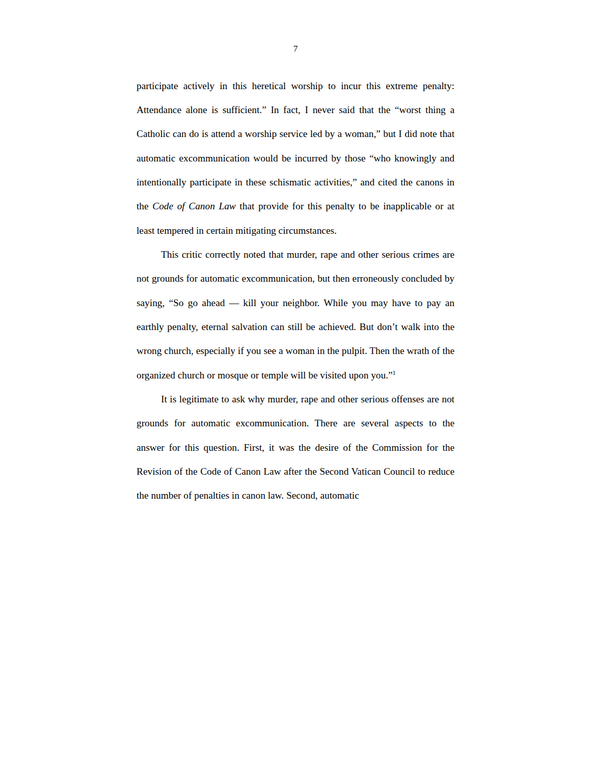7
participate actively in this heretical worship to incur this extreme penalty: Attendance alone is sufficient.” In fact, I never said that the “worst thing a Catholic can do is attend a worship service led by a woman,” but I did note that automatic excommunication would be incurred by those “who knowingly and intentionally participate in these schismatic activities,” and cited the canons in the Code of Canon Law that provide for this penalty to be inapplicable or at least tempered in certain mitigating circumstances.
This critic correctly noted that murder, rape and other serious crimes are not grounds for automatic excommunication, but then erroneously concluded by saying, “So go ahead — kill your neighbor. While you may have to pay an earthly penalty, eternal salvation can still be achieved. But don’t walk into the wrong church, especially if you see a woman in the pulpit. Then the wrath of the organized church or mosque or temple will be visited upon you.”1
It is legitimate to ask why murder, rape and other serious offenses are not grounds for automatic excommunication. There are several aspects to the answer for this question. First, it was the desire of the Commission for the Revision of the Code of Canon Law after the Second Vatican Council to reduce the number of penalties in canon law. Second, automatic